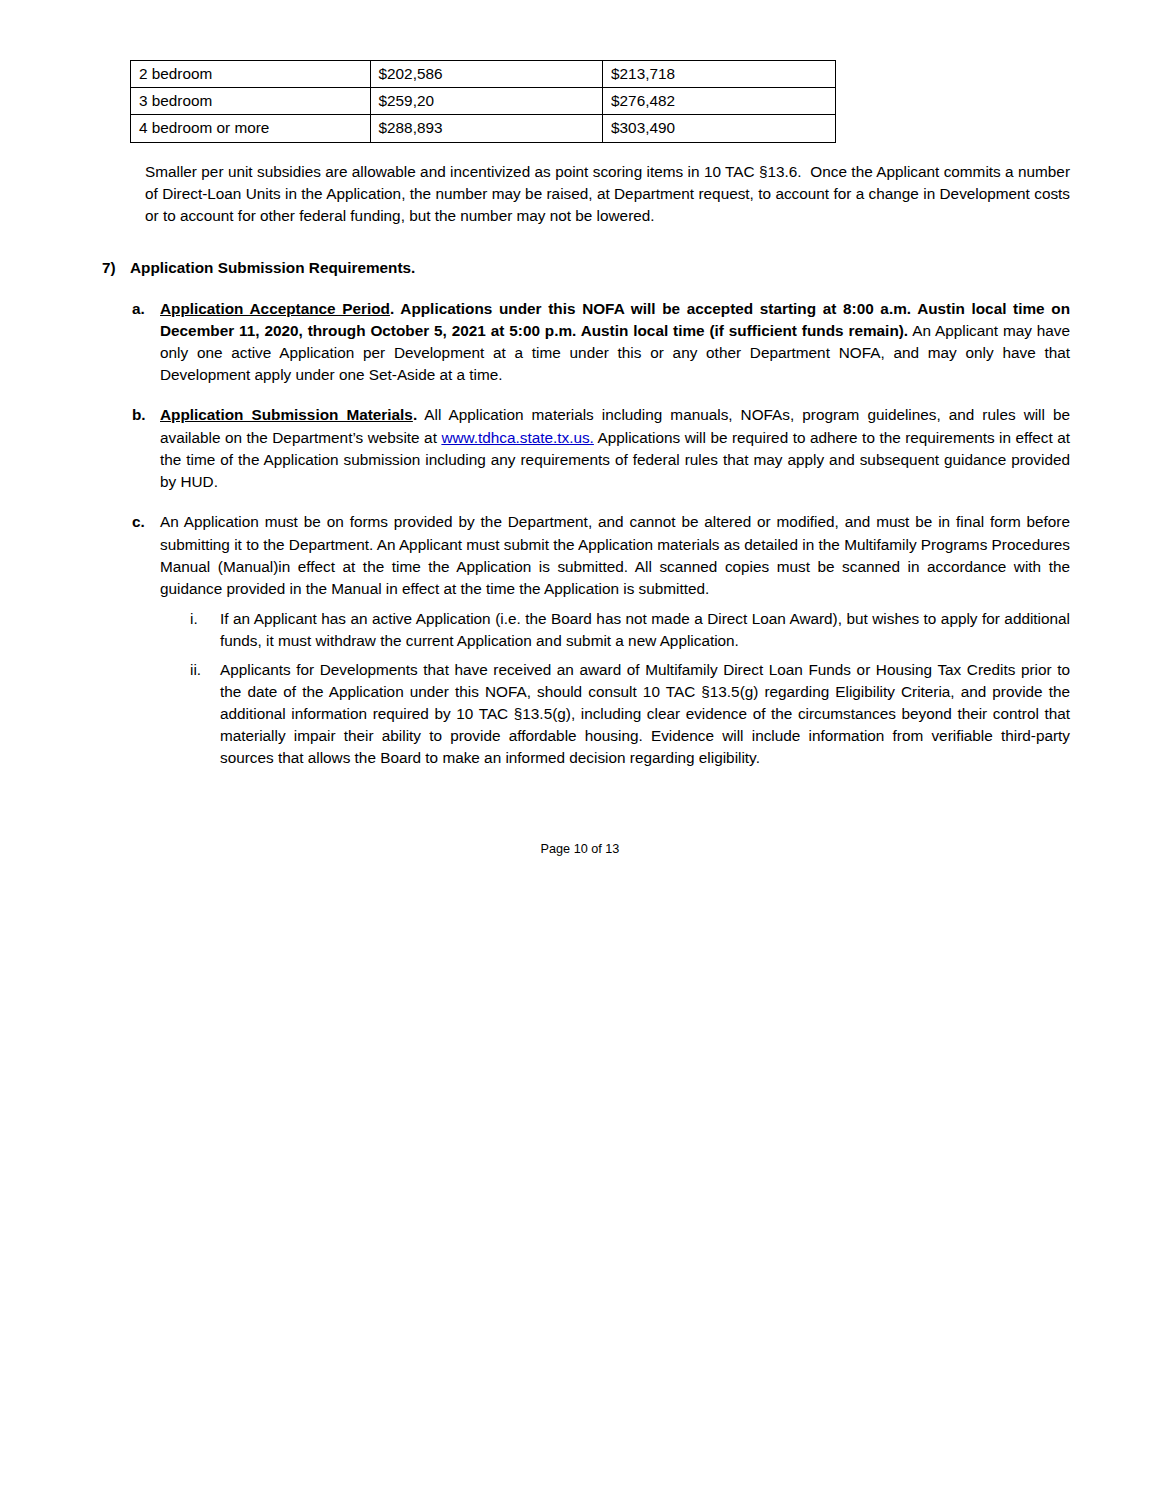| 2 bedroom | $202,586 | $213,718 |
| 3 bedroom | $259,20 | $276,482 |
| 4 bedroom or more | $288,893 | $303,490 |
Smaller per unit subsidies are allowable and incentivized as point scoring items in 10 TAC §13.6. Once the Applicant commits a number of Direct-Loan Units in the Application, the number may be raised, at Department request, to account for a change in Development costs or to account for other federal funding, but the number may not be lowered.
7) Application Submission Requirements.
a. Application Acceptance Period. Applications under this NOFA will be accepted starting at 8:00 a.m. Austin local time on December 11, 2020, through October 5, 2021 at 5:00 p.m. Austin local time (if sufficient funds remain). An Applicant may have only one active Application per Development at a time under this or any other Department NOFA, and may only have that Development apply under one Set-Aside at a time.
b. Application Submission Materials. All Application materials including manuals, NOFAs, program guidelines, and rules will be available on the Department’s website at www.tdhca.state.tx.us. Applications will be required to adhere to the requirements in effect at the time of the Application submission including any requirements of federal rules that may apply and subsequent guidance provided by HUD.
c. An Application must be on forms provided by the Department, and cannot be altered or modified, and must be in final form before submitting it to the Department. An Applicant must submit the Application materials as detailed in the Multifamily Programs Procedures Manual (Manual)in effect at the time the Application is submitted. All scanned copies must be scanned in accordance with the guidance provided in the Manual in effect at the time the Application is submitted.
i. If an Applicant has an active Application (i.e. the Board has not made a Direct Loan Award), but wishes to apply for additional funds, it must withdraw the current Application and submit a new Application.
ii. Applicants for Developments that have received an award of Multifamily Direct Loan Funds or Housing Tax Credits prior to the date of the Application under this NOFA, should consult 10 TAC §13.5(g) regarding Eligibility Criteria, and provide the additional information required by 10 TAC §13.5(g), including clear evidence of the circumstances beyond their control that materially impair their ability to provide affordable housing. Evidence will include information from verifiable third-party sources that allows the Board to make an informed decision regarding eligibility.
Page 10 of 13